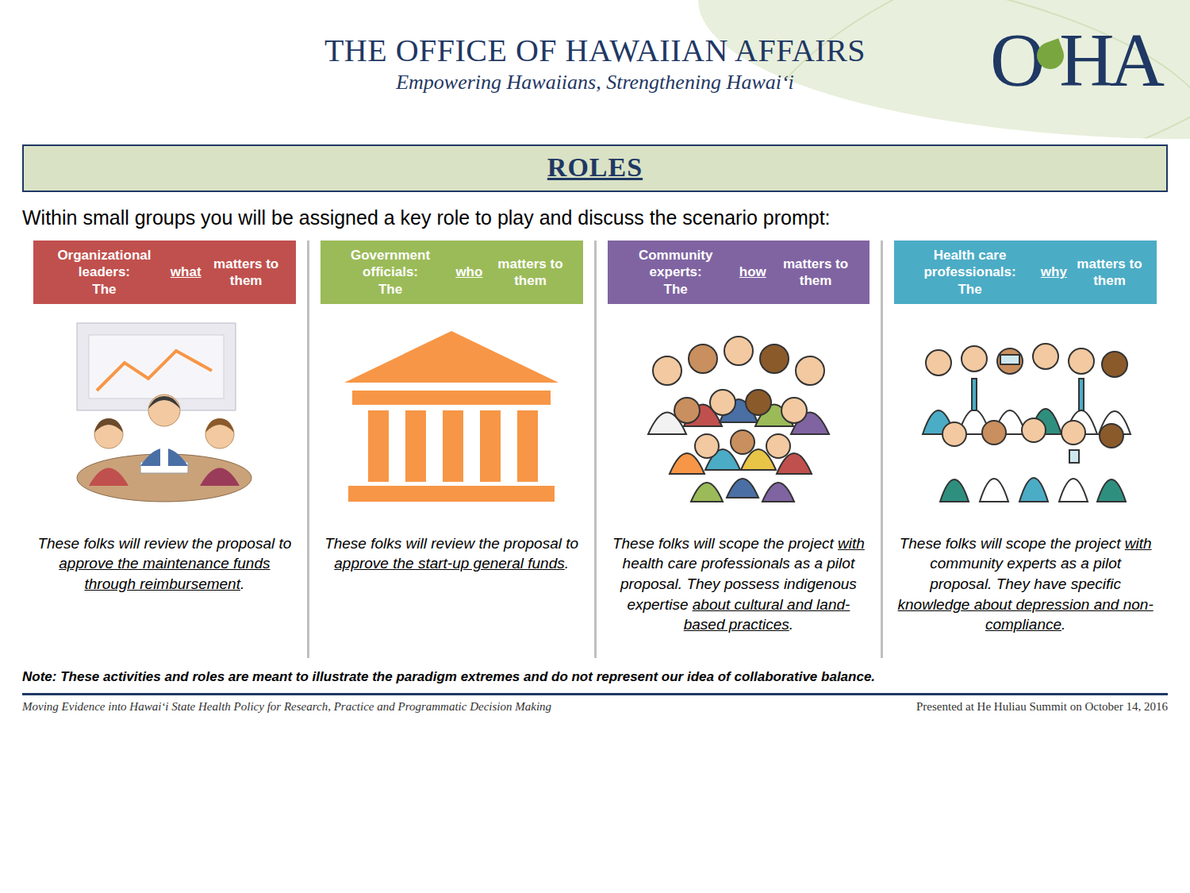THE OFFICE OF HAWAIIAN AFFAIRS
Empowering Hawaiians, Strengthening Hawai‘i
O HA
ROLES
Within small groups you will be assigned a key role to play and discuss the scenario prompt:
Organizational leaders:
The what matters to them
These folks will review the proposal to approve the maintenance funds through reimbursement.
Government officials:
The who matters to them
These folks will review the proposal to approve the start-up general funds.
Community experts:
The how matters to them
These folks will scope the project with health care professionals as a pilot proposal. They possess indigenous expertise about cultural and land-based practices.
Health care professionals:
The why matters to them
These folks will scope the project with community experts as a pilot proposal. They have specific knowledge about depression and non-compliance.
Note: These activities and roles are meant to illustrate the paradigm extremes and do not represent our idea of collaborative balance.
Moving Evidence into Hawai‘i State Health Policy for Research, Practice and Programmatic Decision Making
Presented at He Huliau Summit on October 14, 2016